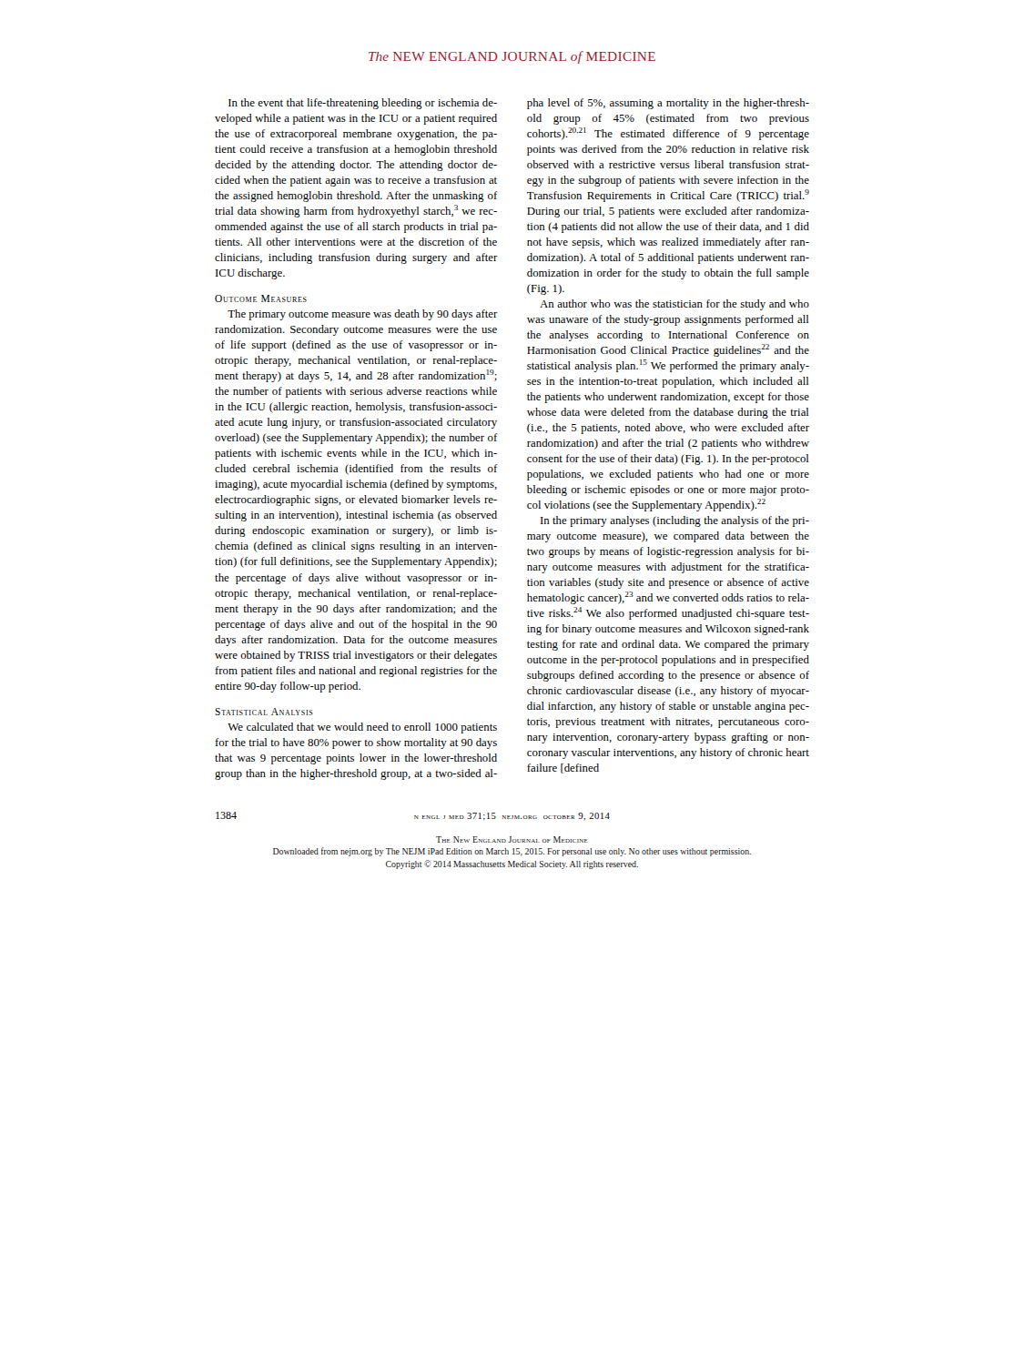The NEW ENGLAND JOURNAL of MEDICINE
In the event that life-threatening bleeding or ischemia developed while a patient was in the ICU or a patient required the use of extracorporeal membrane oxygenation, the patient could receive a transfusion at a hemoglobin threshold decided by the attending doctor. The attending doctor decided when the patient again was to receive a transfusion at the assigned hemoglobin threshold. After the unmasking of trial data showing harm from hydroxyethyl starch,3 we recommended against the use of all starch products in trial patients. All other interventions were at the discretion of the clinicians, including transfusion during surgery and after ICU discharge.
Outcome Measures
The primary outcome measure was death by 90 days after randomization. Secondary outcome measures were the use of life support (defined as the use of vasopressor or inotropic therapy, mechanical ventilation, or renal-replacement therapy) at days 5, 14, and 28 after randomization19; the number of patients with serious adverse reactions while in the ICU (allergic reaction, hemolysis, transfusion-associated acute lung injury, or transfusion-associated circulatory overload) (see the Supplementary Appendix); the number of patients with ischemic events while in the ICU, which included cerebral ischemia (identified from the results of imaging), acute myocardial ischemia (defined by symptoms, electrocardiographic signs, or elevated biomarker levels resulting in an intervention), intestinal ischemia (as observed during endoscopic examination or surgery), or limb ischemia (defined as clinical signs resulting in an intervention) (for full definitions, see the Supplementary Appendix); the percentage of days alive without vasopressor or inotropic therapy, mechanical ventilation, or renal-replacement therapy in the 90 days after randomization; and the percentage of days alive and out of the hospital in the 90 days after randomization. Data for the outcome measures were obtained by TRISS trial investigators or their delegates from patient files and national and regional registries for the entire 90-day follow-up period.
Statistical Analysis
We calculated that we would need to enroll 1000 patients for the trial to have 80% power to show mortality at 90 days that was 9 percentage points lower in the lower-threshold group than in the higher-threshold group, at a two-sided alpha level of 5%, assuming a mortality in the higher-threshold group of 45% (estimated from two previous cohorts).20,21 The estimated difference of 9 percentage points was derived from the 20% reduction in relative risk observed with a restrictive versus liberal transfusion strategy in the subgroup of patients with severe infection in the Transfusion Requirements in Critical Care (TRICC) trial.9 During our trial, 5 patients were excluded after randomization (4 patients did not allow the use of their data, and 1 did not have sepsis, which was realized immediately after randomization). A total of 5 additional patients underwent randomization in order for the study to obtain the full sample (Fig. 1).
An author who was the statistician for the study and who was unaware of the study-group assignments performed all the analyses according to International Conference on Harmonisation Good Clinical Practice guidelines22 and the statistical analysis plan.15 We performed the primary analyses in the intention-to-treat population, which included all the patients who underwent randomization, except for those whose data were deleted from the database during the trial (i.e., the 5 patients, noted above, who were excluded after randomization) and after the trial (2 patients who withdrew consent for the use of their data) (Fig. 1). In the per-protocol populations, we excluded patients who had one or more bleeding or ischemic episodes or one or more major protocol violations (see the Supplementary Appendix).22
In the primary analyses (including the analysis of the primary outcome measure), we compared data between the two groups by means of logistic-regression analysis for binary outcome measures with adjustment for the stratification variables (study site and presence or absence of active hematologic cancer),23 and we converted odds ratios to relative risks.24 We also performed unadjusted chi-square testing for binary outcome measures and Wilcoxon signed-rank testing for rate and ordinal data. We compared the primary outcome in the per-protocol populations and in prespecified subgroups defined according to the presence or absence of chronic cardiovascular disease (i.e., any history of myocardial infarction, any history of stable or unstable angina pectoris, previous treatment with nitrates, percutaneous coronary intervention, coronary-artery bypass grafting or noncoronary vascular interventions, any history of chronic heart failure [defined
1384
n engl j med 371;15 nejm.org october 9, 2014
The New England Journal of Medicine
Downloaded from nejm.org by The NEJM iPad Edition on March 15, 2015. For personal use only. No other uses without permission.
Copyright © 2014 Massachusetts Medical Society. All rights reserved.